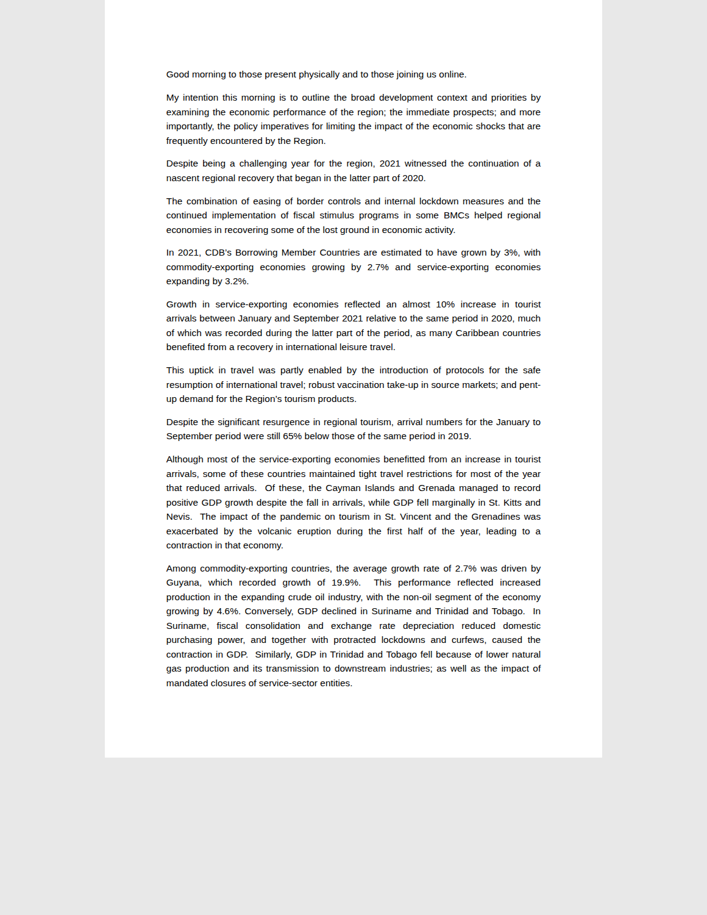Good morning to those present physically and to those joining us online.
My intention this morning is to outline the broad development context and priorities by examining the economic performance of the region; the immediate prospects; and more importantly, the policy imperatives for limiting the impact of the economic shocks that are frequently encountered by the Region.
Despite being a challenging year for the region, 2021 witnessed the continuation of a nascent regional recovery that began in the latter part of 2020.
The combination of easing of border controls and internal lockdown measures and the continued implementation of fiscal stimulus programs in some BMCs helped regional economies in recovering some of the lost ground in economic activity.
In 2021, CDB’s Borrowing Member Countries are estimated to have grown by 3%, with commodity-exporting economies growing by 2.7% and service-exporting economies expanding by 3.2%.
Growth in service-exporting economies reflected an almost 10% increase in tourist arrivals between January and September 2021 relative to the same period in 2020, much of which was recorded during the latter part of the period, as many Caribbean countries benefited from a recovery in international leisure travel.
This uptick in travel was partly enabled by the introduction of protocols for the safe resumption of international travel; robust vaccination take-up in source markets; and pent-up demand for the Region’s tourism products.
Despite the significant resurgence in regional tourism, arrival numbers for the January to September period were still 65% below those of the same period in 2019.
Although most of the service-exporting economies benefitted from an increase in tourist arrivals, some of these countries maintained tight travel restrictions for most of the year that reduced arrivals. Of these, the Cayman Islands and Grenada managed to record positive GDP growth despite the fall in arrivals, while GDP fell marginally in St. Kitts and Nevis. The impact of the pandemic on tourism in St. Vincent and the Grenadines was exacerbated by the volcanic eruption during the first half of the year, leading to a contraction in that economy.
Among commodity-exporting countries, the average growth rate of 2.7% was driven by Guyana, which recorded growth of 19.9%. This performance reflected increased production in the expanding crude oil industry, with the non-oil segment of the economy growing by 4.6%. Conversely, GDP declined in Suriname and Trinidad and Tobago. In Suriname, fiscal consolidation and exchange rate depreciation reduced domestic purchasing power, and together with protracted lockdowns and curfews, caused the contraction in GDP. Similarly, GDP in Trinidad and Tobago fell because of lower natural gas production and its transmission to downstream industries; as well as the impact of mandated closures of service-sector entities.